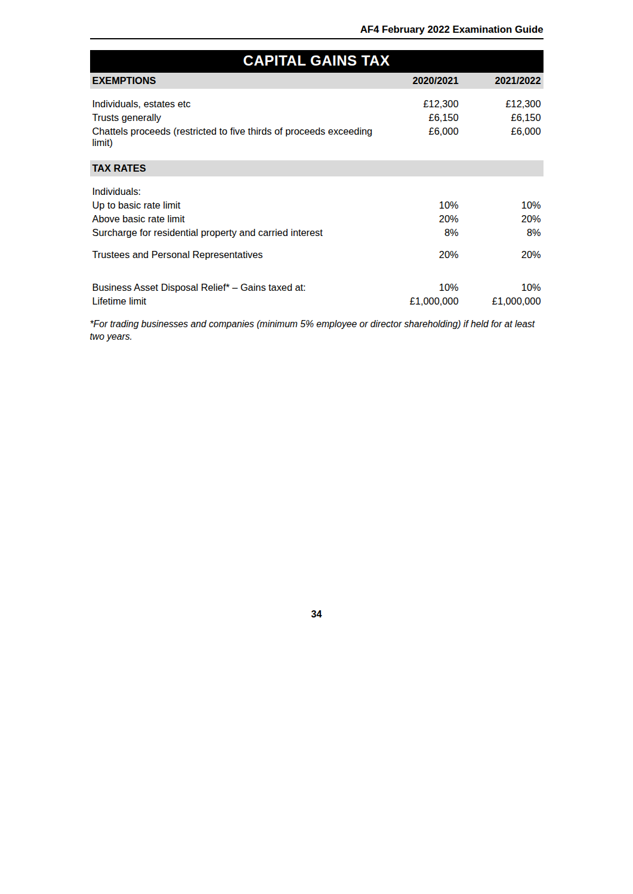AF4 February 2022 Examination Guide
CAPITAL GAINS TAX
| EXEMPTIONS | 2020/2021 | 2021/2022 |
| --- | --- | --- |
| Individuals, estates etc | £12,300 | £12,300 |
| Trusts generally | £6,150 | £6,150 |
| Chattels proceeds (restricted to five thirds of proceeds exceeding limit) | £6,000 | £6,000 |
| TAX RATES | | |
| Individuals: | | |
| Up to basic rate limit | 10% | 10% |
| Above basic rate limit | 20% | 20% |
| Surcharge for residential property and carried interest | 8% | 8% |
| Trustees and Personal Representatives | 20% | 20% |
| Business Asset Disposal Relief* – Gains taxed at: | 10% | 10% |
| Lifetime limit | £1,000,000 | £1,000,000 |
*For trading businesses and companies (minimum 5% employee or director shareholding) if held for at least two years.
34